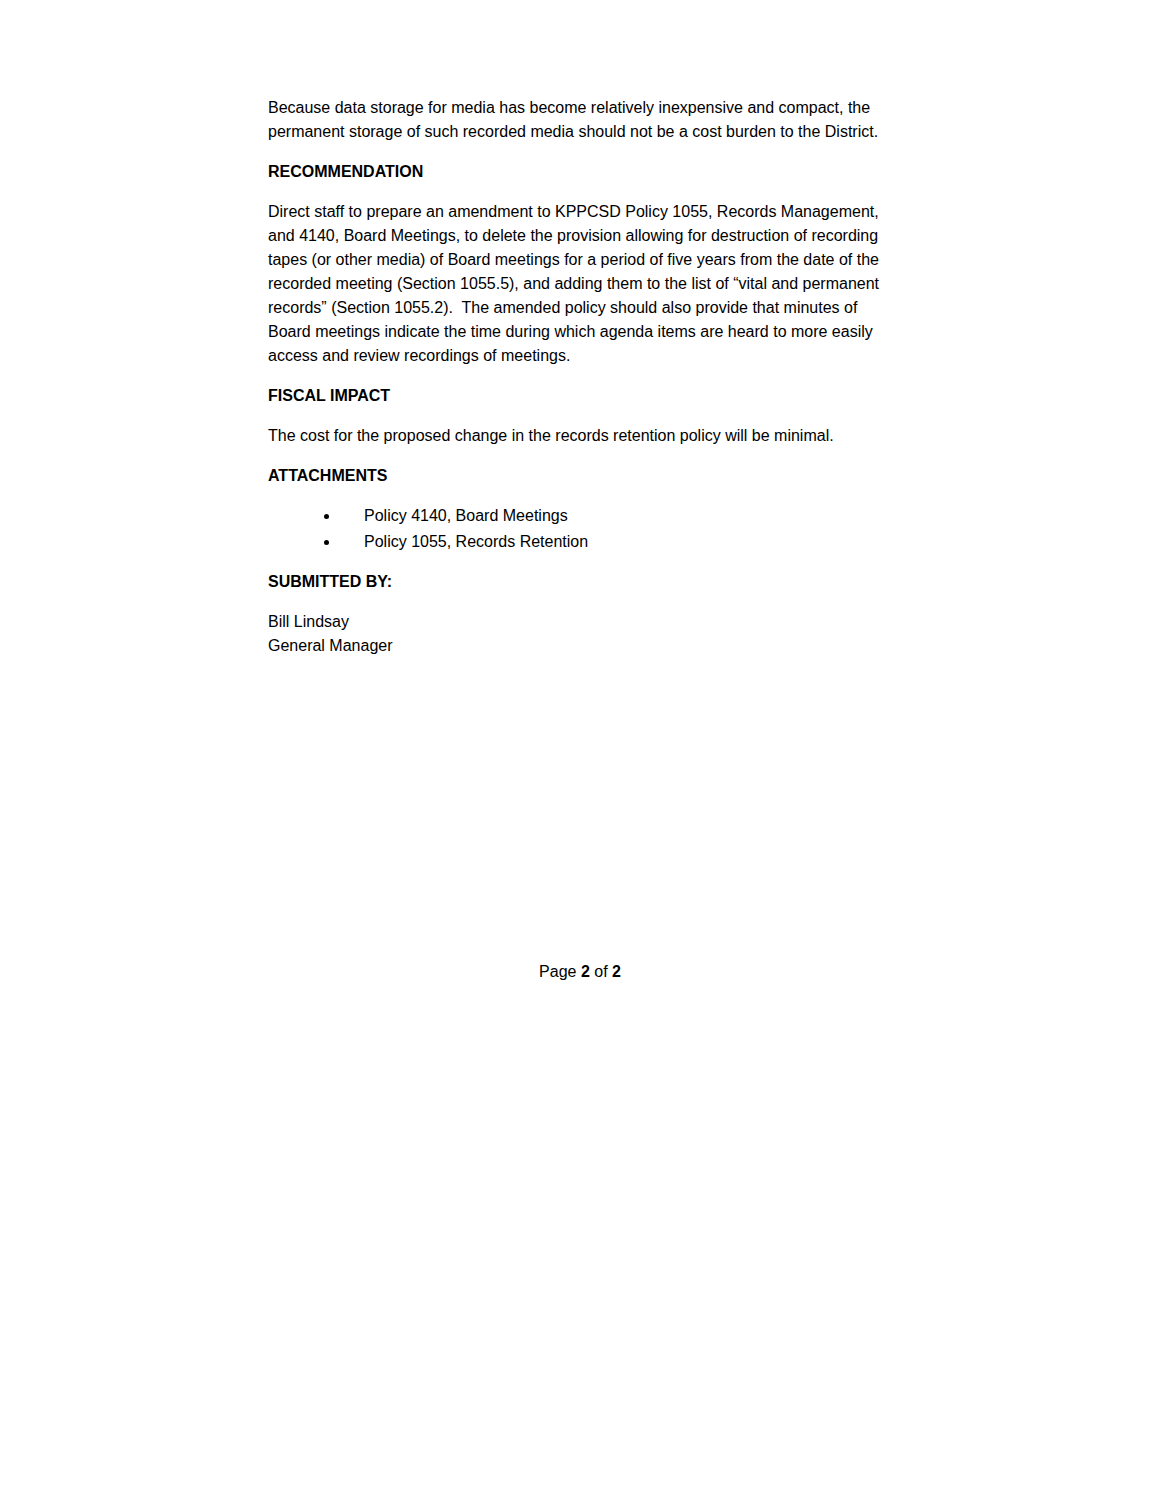Because data storage for media has become relatively inexpensive and compact, the permanent storage of such recorded media should not be a cost burden to the District.
Recommendation
Direct staff to prepare an amendment to KPPCSD Policy 1055, Records Management, and 4140, Board Meetings, to delete the provision allowing for destruction of recording tapes (or other media) of Board meetings for a period of five years from the date of the recorded meeting (Section 1055.5), and adding them to the list of “vital and permanent records” (Section 1055.2). The amended policy should also provide that minutes of Board meetings indicate the time during which agenda items are heard to more easily access and review recordings of meetings.
Fiscal Impact
The cost for the proposed change in the records retention policy will be minimal.
Attachments
Policy 4140, Board Meetings
Policy 1055, Records Retention
Submitted By:
Bill Lindsay
General Manager
Page 2 of 2